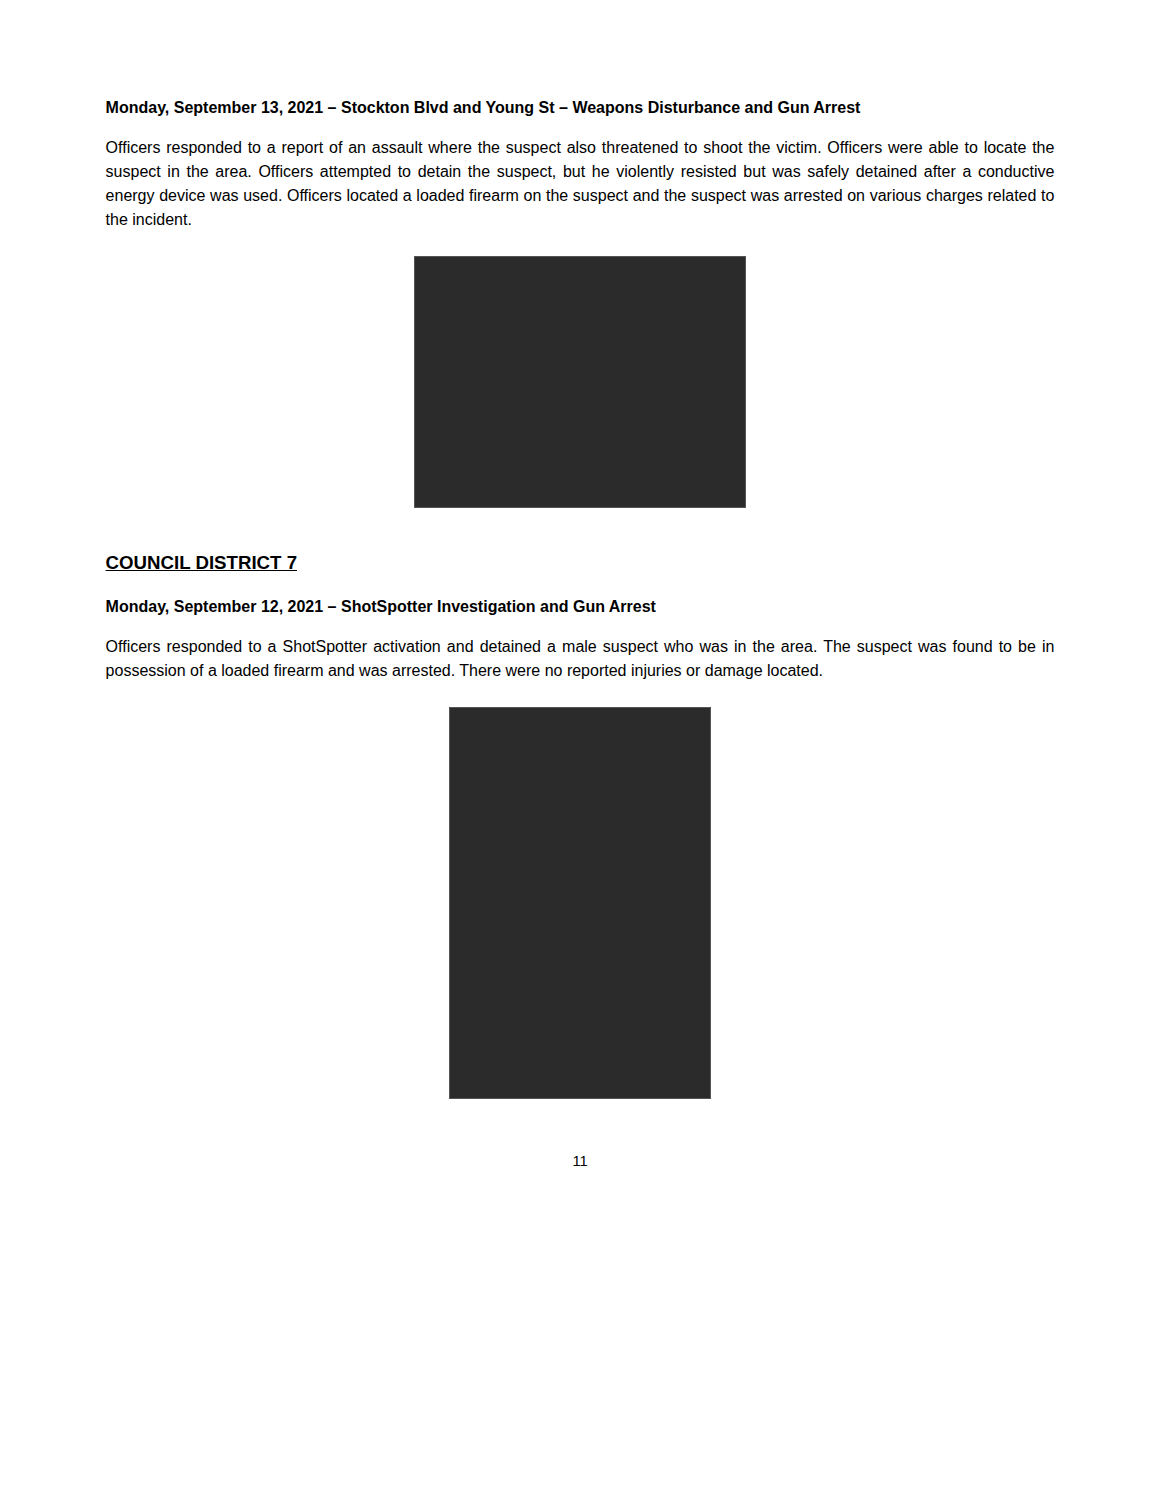Monday, September 13, 2021 – Stockton Blvd and Young St – Weapons Disturbance and Gun Arrest
Officers responded to a report of an assault where the suspect also threatened to shoot the victim. Officers were able to locate the suspect in the area. Officers attempted to detain the suspect, but he violently resisted but was safely detained after a conductive energy device was used. Officers located a loaded firearm on the suspect and the suspect was arrested on various charges related to the incident.
COUNCIL DISTRICT 7
Monday, September 12, 2021 – ShotSpotter Investigation and Gun Arrest
Officers responded to a ShotSpotter activation and detained a male suspect who was in the area. The suspect was found to be in possession of a loaded firearm and was arrested. There were no reported injuries or damage located.
11